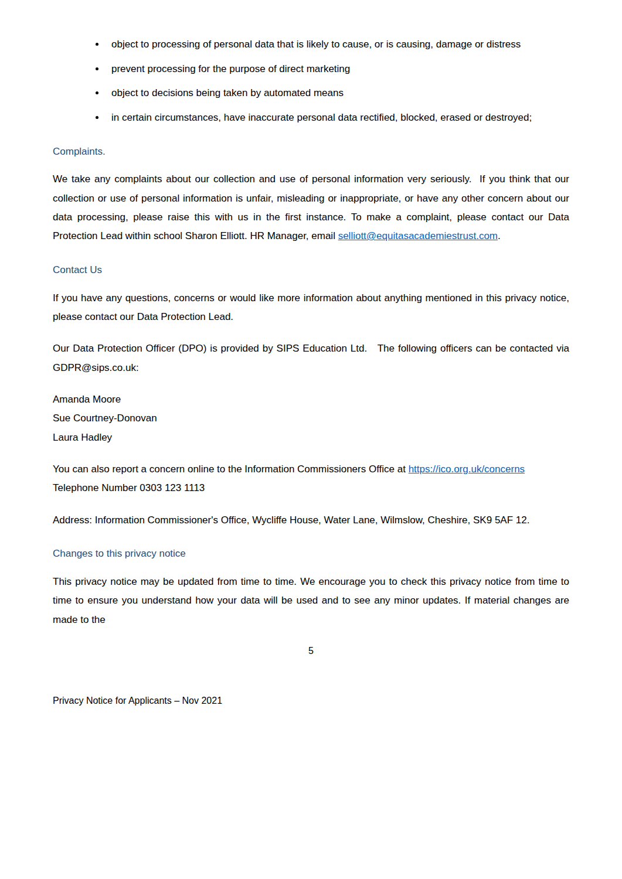object to processing of personal data that is likely to cause, or is causing, damage or distress
prevent processing for the purpose of direct marketing
object to decisions being taken by automated means
in certain circumstances, have inaccurate personal data rectified, blocked, erased or destroyed;
Complaints.
We take any complaints about our collection and use of personal information very seriously. If you think that our collection or use of personal information is unfair, misleading or inappropriate, or have any other concern about our data processing, please raise this with us in the first instance. To make a complaint, please contact our Data Protection Lead within school Sharon Elliott. HR Manager, email selliott@equitasacademiestrust.com.
Contact Us
If you have any questions, concerns or would like more information about anything mentioned in this privacy notice, please contact our Data Protection Lead.
Our Data Protection Officer (DPO) is provided by SIPS Education Ltd. The following officers can be contacted via GDPR@sips.co.uk:
Amanda Moore Sue Courtney-Donovan Laura Hadley
You can also report a concern online to the Information Commissioners Office at https://ico.org.uk/concerns
Telephone Number 0303 123 1113
Address: Information Commissioner's Office, Wycliffe House, Water Lane, Wilmslow, Cheshire, SK9 5AF 12.
Changes to this privacy notice
This privacy notice may be updated from time to time. We encourage you to check this privacy notice from time to time to ensure you understand how your data will be used and to see any minor updates. If material changes are made to the
5
Privacy Notice for Applicants – Nov 2021